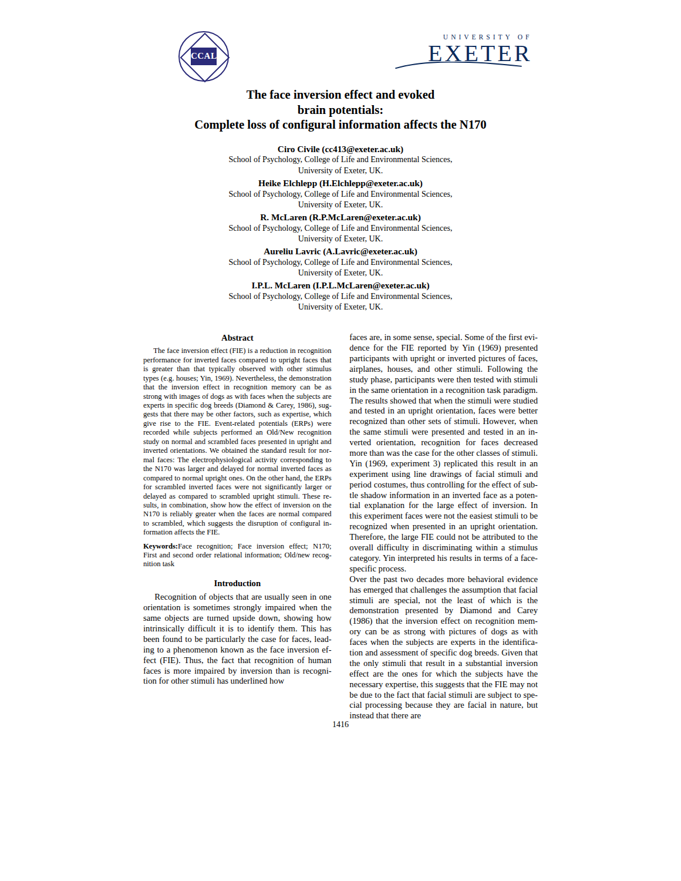CCAL
UNIVERSITY OF
EXETER
The face inversion effect and evoked
brain potentials:
Complete loss of configural information affects the N170
Ciro Civile (cc413@exeter.ac.uk)
School of Psychology, College of Life and Environmental Sciences,
University of Exeter, UK.
Heike Elchlepp (H.Elchlepp@exeter.ac.uk)
School of Psychology, College of Life and Environmental Sciences,
University of Exeter, UK.
R. McLaren (R.P.McLaren@exeter.ac.uk)
School of Psychology, College of Life and Environmental Sciences,
University of Exeter, UK.
Aureliu Lavric (A.Lavric@exeter.ac.uk)
School of Psychology, College of Life and Environmental Sciences,
University of Exeter, UK.
I.P.L. McLaren (I.P.L.McLaren@exeter.ac.uk)
School of Psychology, College of Life and Environmental Sciences,
University of Exeter, UK.
Abstract
The face inversion effect (FIE) is a reduction in recognition performance for inverted faces compared to upright faces that is greater than that typically observed with other stimulus types (e.g. houses; Yin, 1969). Nevertheless, the demonstration that the inversion effect in recognition memory can be as strong with images of dogs as with faces when the subjects are experts in specific dog breeds (Diamond & Carey, 1986), suggests that there may be other factors, such as expertise, which give rise to the FIE. Event-related potentials (ERPs) were recorded while subjects performed an Old/New recognition study on normal and scrambled faces presented in upright and inverted orientations. We obtained the standard result for normal faces: The electrophysiological activity corresponding to the N170 was larger and delayed for normal inverted faces as compared to normal upright ones. On the other hand, the ERPs for scrambled inverted faces were not significantly larger or delayed as compared to scrambled upright stimuli. These results, in combination, show how the effect of inversion on the N170 is reliably greater when the faces are normal compared to scrambled, which suggests the disruption of configural information affects the FIE.
Keywords: Face recognition; Face inversion effect; N170; First and second order relational information; Old/new recognition task
Introduction
Recognition of objects that are usually seen in one orientation is sometimes strongly impaired when the same objects are turned upside down, showing how intrinsically difficult it is to identify them. This has been found to be particularly the case for faces, leading to a phenomenon known as the face inversion effect (FIE). Thus, the fact that recognition of human faces is more impaired by inversion than is recognition for other stimuli has underlined how
faces are, in some sense, special. Some of the first evidence for the FIE reported by Yin (1969) presented participants with upright or inverted pictures of faces, airplanes, houses, and other stimuli. Following the study phase, participants were then tested with stimuli in the same orientation in a recognition task paradigm. The results showed that when the stimuli were studied and tested in an upright orientation, faces were better recognized than other sets of stimuli. However, when the same stimuli were presented and tested in an inverted orientation, recognition for faces decreased more than was the case for the other classes of stimuli. Yin (1969, experiment 3) replicated this result in an experiment using line drawings of facial stimuli and period costumes, thus controlling for the effect of subtle shadow information in an inverted face as a potential explanation for the large effect of inversion. In this experiment faces were not the easiest stimuli to be recognized when presented in an upright orientation. Therefore, the large FIE could not be attributed to the overall difficulty in discriminating within a stimulus category. Yin interpreted his results in terms of a face-specific process.
Over the past two decades more behavioral evidence has emerged that challenges the assumption that facial stimuli are special, not the least of which is the demonstration presented by Diamond and Carey (1986) that the inversion effect on recognition memory can be as strong with pictures of dogs as with faces when the subjects are experts in the identification and assessment of specific dog breeds. Given that the only stimuli that result in a substantial inversion effect are the ones for which the subjects have the necessary expertise, this suggests that the FIE may not be due to the fact that facial stimuli are subject to special processing because they are facial in nature, but instead that there are
1416